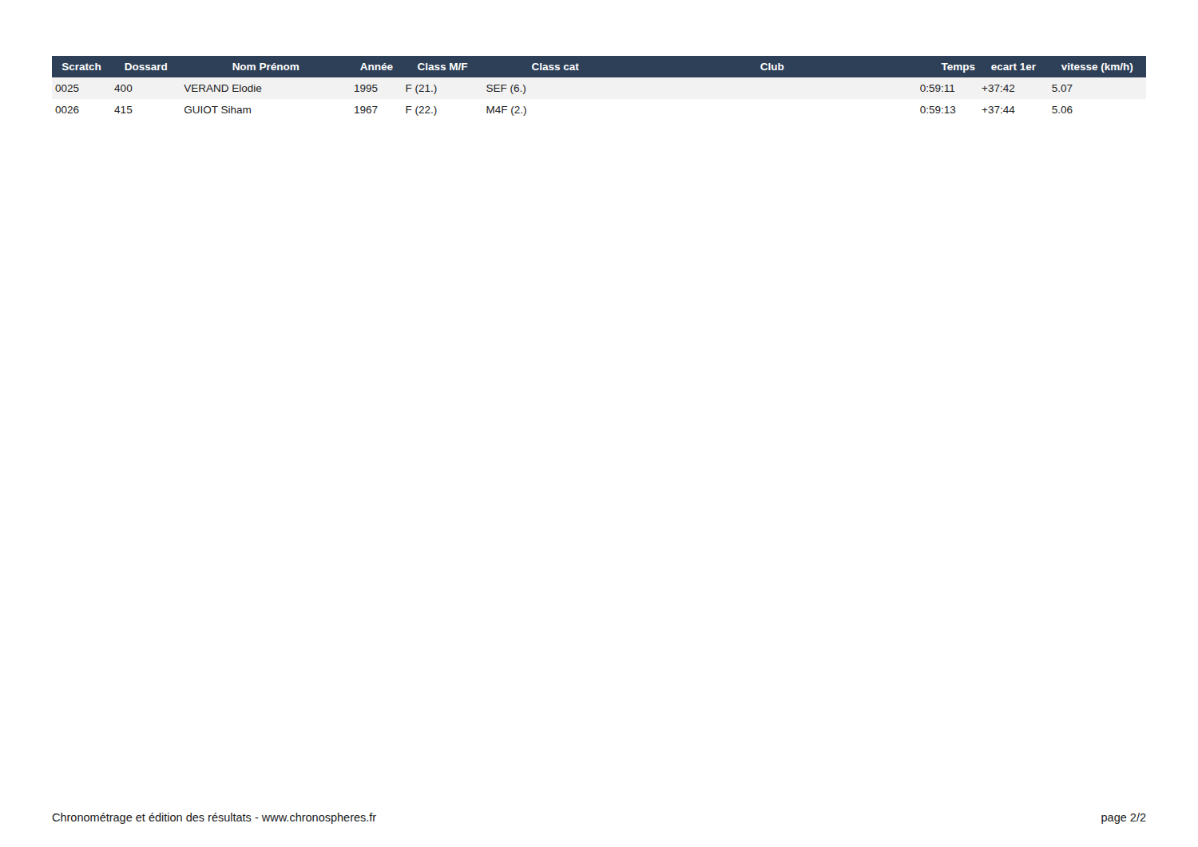| Scratch | Dossard | Nom Prénom | Année | Class M/F | Class cat | Club | Temps | ecart 1er | vitesse (km/h) |
| --- | --- | --- | --- | --- | --- | --- | --- | --- | --- |
| 0025 | 400 | VERAND Elodie | 1995 | F (21.) | SEF (6.) | | 0:59:11 | +37:42 | 5.07 |
| 0026 | 415 | GUIOT Siham | 1967 | F (22.) | M4F (2.) | | 0:59:13 | +37:44 | 5.06 |
Chronométrage et édition des résultats - www.chronospheres.fr page 2/2